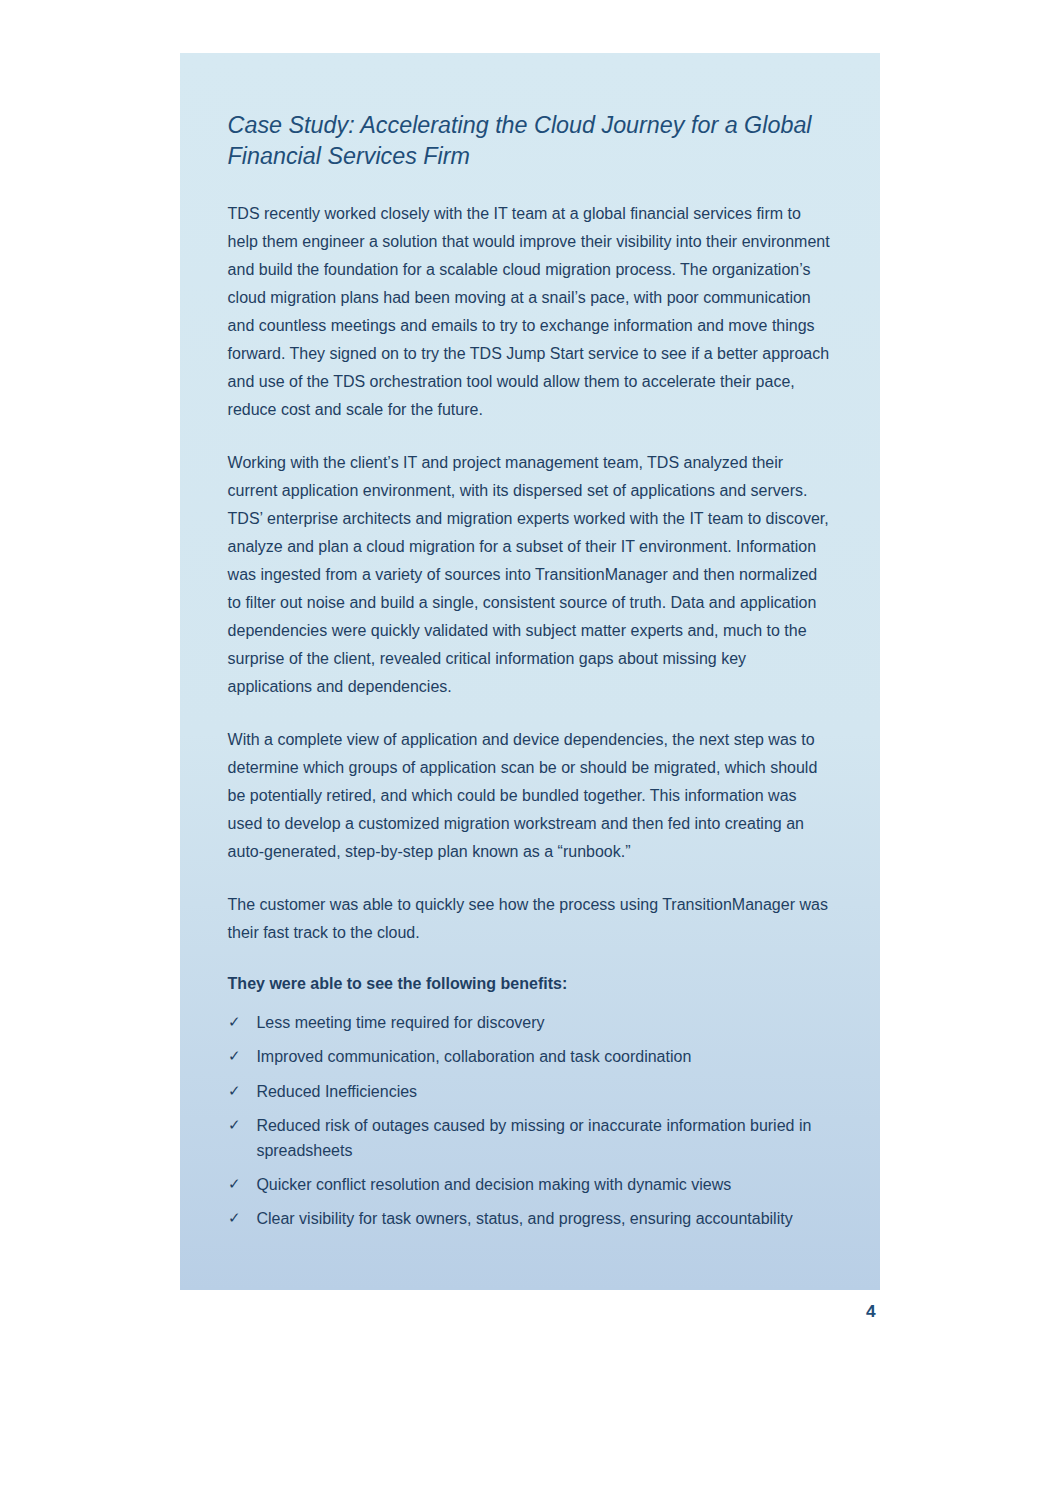Case Study: Accelerating the Cloud Journey for a Global Financial Services Firm
TDS recently worked closely with the IT team at a global financial services firm to help them engineer a solution that would improve their visibility into their environment and build the foundation for a scalable cloud migration process. The organization’s cloud migration plans had been moving at a snail’s pace, with poor communication and countless meetings and emails to try to exchange information and move things forward. They signed on to try the TDS Jump Start service to see if a better approach and use of the TDS orchestration tool would allow them to accelerate their pace, reduce cost and scale for the future.
Working with the client’s IT and project management team, TDS analyzed their current application environment, with its dispersed set of applications and servers. TDS’ enterprise architects and migration experts worked with the IT team to discover, analyze and plan a cloud migration for a subset of their IT environment. Information was ingested from a variety of sources into TransitionManager and then normalized to filter out noise and build a single, consistent source of truth. Data and application dependencies were quickly validated with subject matter experts and, much to the surprise of the client, revealed critical information gaps about missing key applications and dependencies.
With a complete view of application and device dependencies, the next step was to determine which groups of application scan be or should be migrated, which should be potentially retired, and which could be bundled together. This information was used to develop a customized migration workstream and then fed into creating an auto-generated, step-by-step plan known as a “runbook.”
The customer was able to quickly see how the process using TransitionManager was their fast track to the cloud.
They were able to see the following benefits:
Less meeting time required for discovery
Improved communication, collaboration and task coordination
Reduced Inefficiencies
Reduced risk of outages caused by missing or inaccurate information buried in spreadsheets
Quicker conflict resolution and decision making with dynamic views
Clear visibility for task owners, status, and progress, ensuring accountability
4